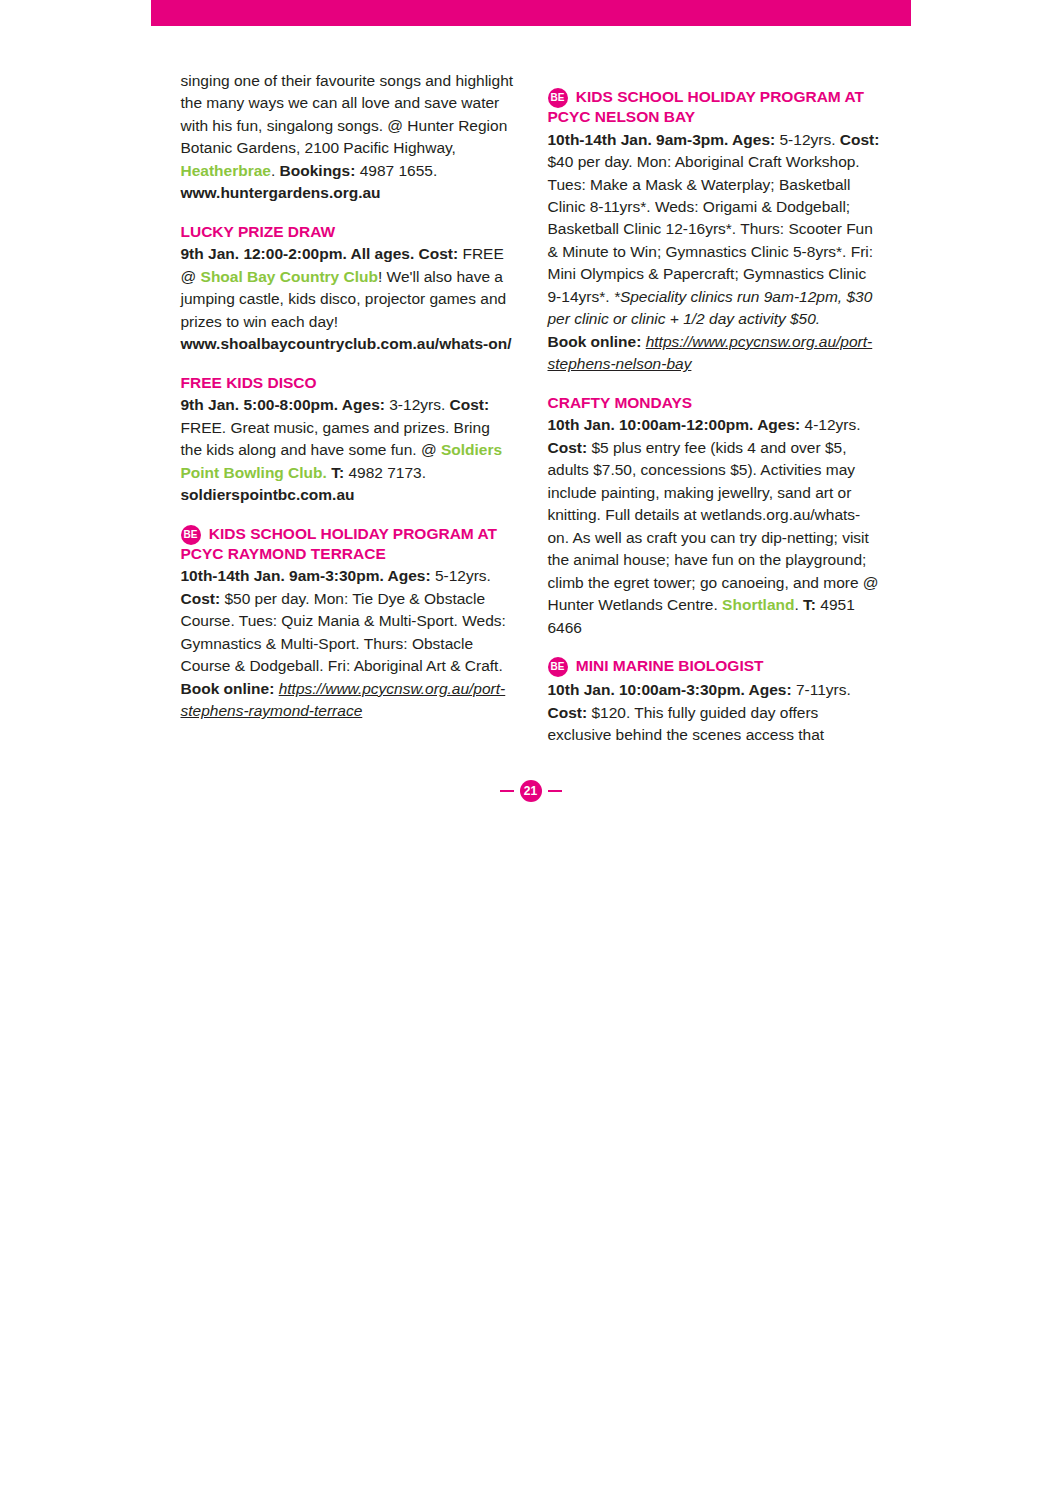singing one of their favourite songs and highlight the many ways we can all love and save water with his fun, singalong songs. @ Hunter Region Botanic Gardens, 2100 Pacific Highway, Heatherbrae. Bookings: 4987 1655. www.huntergardens.org.au
Lucky Prize Draw
9th Jan. 12:00-2:00pm. All ages. Cost: FREE @ Shoal Bay Country Club! We'll also have a jumping castle, kids disco, projector games and prizes to win each day! www.shoalbaycountryclub.com.au/whats-on/
Free Kids Disco
9th Jan. 5:00-8:00pm. Ages: 3-12yrs. Cost: FREE. Great music, games and prizes. Bring the kids along and have some fun. @ Soldiers Point Bowling Club. T: 4982 7173. soldierspointbc.com.au
BE Kids School Holiday Program at PCYC Raymond Terrace
10th-14th Jan. 9am-3:30pm. Ages: 5-12yrs. Cost: $50 per day. Mon: Tie Dye & Obstacle Course. Tues: Quiz Mania & Multi-Sport. Weds: Gymnastics & Multi-Sport. Thurs: Obstacle Course & Dodgeball. Fri: Aboriginal Art & Craft. Book online: https://www.pcycnsw.org.au/port-stephens-raymond-terrace
BE Kids School Holiday Program at PCYC Nelson Bay
10th-14th Jan. 9am-3pm. Ages: 5-12yrs. Cost: $40 per day. Mon: Aboriginal Craft Workshop. Tues: Make a Mask & Waterplay; Basketball Clinic 8-11yrs*. Weds: Origami & Dodgeball; Basketball Clinic 12-16yrs*. Thurs: Scooter Fun & Minute to Win; Gymnastics Clinic 5-8yrs*. Fri: Mini Olympics & Papercraft; Gymnastics Clinic 9-14yrs*. *Speciality clinics run 9am-12pm, $30 per clinic or clinic + 1/2 day activity $50.
Book online: https://www.pcycnsw.org.au/port-stephens-nelson-bay
Crafty Mondays
10th Jan. 10:00am-12:00pm. Ages: 4-12yrs. Cost: $5 plus entry fee (kids 4 and over $5, adults $7.50, concessions $5). Activities may include painting, making jewellry, sand art or knitting. Full details at wetlands.org.au/whats-on. As well as craft you can try dip-netting; visit the animal house; have fun on the playground; climb the egret tower; go canoeing, and more @ Hunter Wetlands Centre. Shortland. T: 4951 6466
BE Mini Marine Biologist
10th Jan. 10:00am-3:30pm. Ages: 7-11yrs. Cost: $120. This fully guided day offers exclusive behind the scenes access that
21